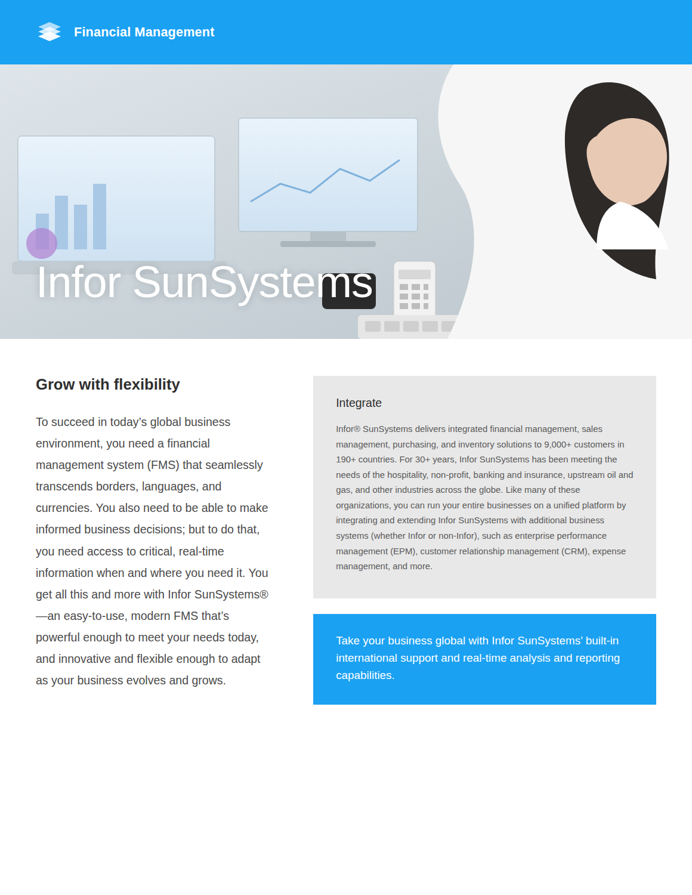Financial Management
Infor SunSystems
Grow with flexibility
To succeed in today’s global business environment, you need a financial management system (FMS) that seamlessly transcends borders, languages, and currencies. You also need to be able to make informed business decisions; but to do that, you need access to critical, real-time information when and where you need it. You get all this and more with Infor SunSystems®—an easy-to-use, modern FMS that’s powerful enough to meet your needs today, and innovative and flexible enough to adapt as your business evolves and grows.
Integrate
Infor® SunSystems delivers integrated financial management, sales management, purchasing, and inventory solutions to 9,000+ customers in 190+ countries. For 30+ years, Infor SunSystems has been meeting the needs of the hospitality, non-profit, banking and insurance, upstream oil and gas, and other industries across the globe. Like many of these organizations, you can run your entire businesses on a unified platform by integrating and extending Infor SunSystems with additional business systems (whether Infor or non-Infor), such as enterprise performance management (EPM), customer relationship management (CRM), expense management, and more.
Take your business global with Infor SunSystems’ built-in international support and real-time analysis and reporting capabilities.